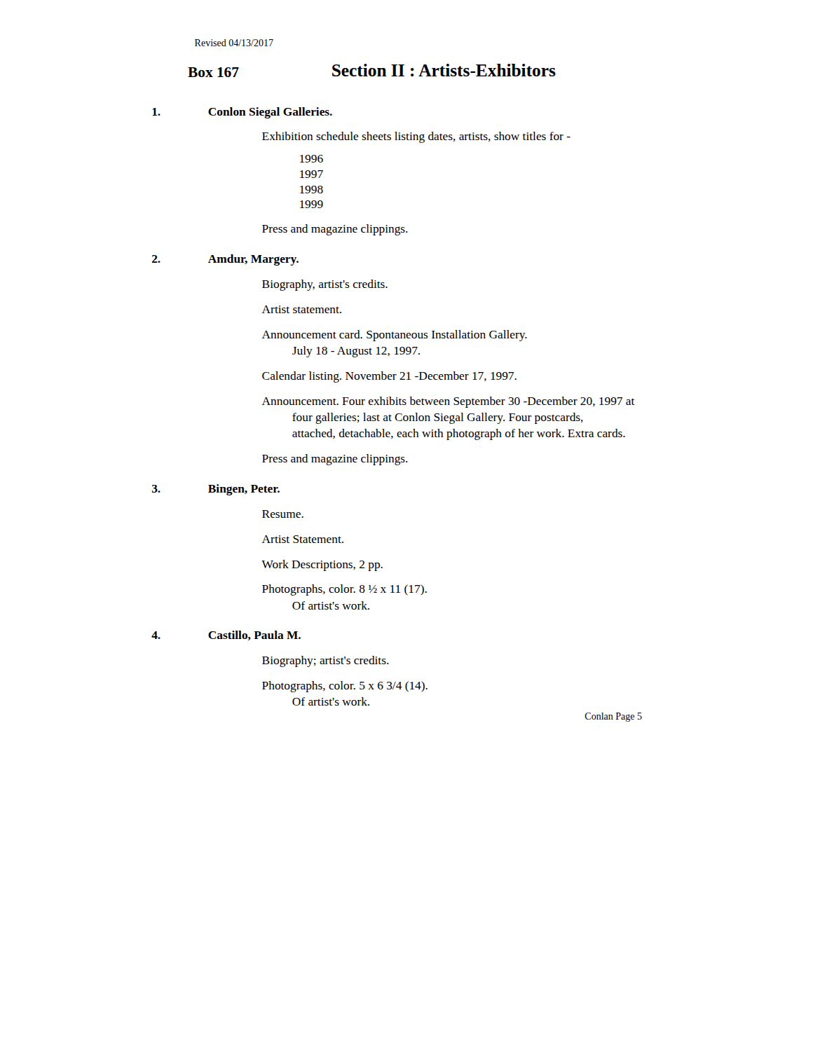Revised 04/13/2017
Box 167
Section II : Artists-Exhibitors
1. Conlon Siegal Galleries.
Exhibition schedule sheets listing dates, artists, show titles for -
1996
1997
1998
1999
Press and magazine clippings.
2. Amdur, Margery.
Biography, artist's credits.
Artist statement.
Announcement card. Spontaneous Installation Gallery.
July 18 - August 12, 1997.
Calendar listing. November 21 -December 17, 1997.
Announcement. Four exhibits between September 30 -December 20, 1997 at
four galleries; last at Conlon Siegal Gallery. Four postcards,
attached, detachable, each with photograph of her work. Extra cards.
Press and magazine clippings.
3. Bingen, Peter.
Resume.
Artist Statement.
Work Descriptions, 2 pp.
Photographs, color. 8 ½ x 11 (17).
Of artist's work.
4. Castillo, Paula M.
Biography; artist's credits.
Photographs, color. 5 x 6 3/4 (14).
Of artist's work.
Conlan Page 5